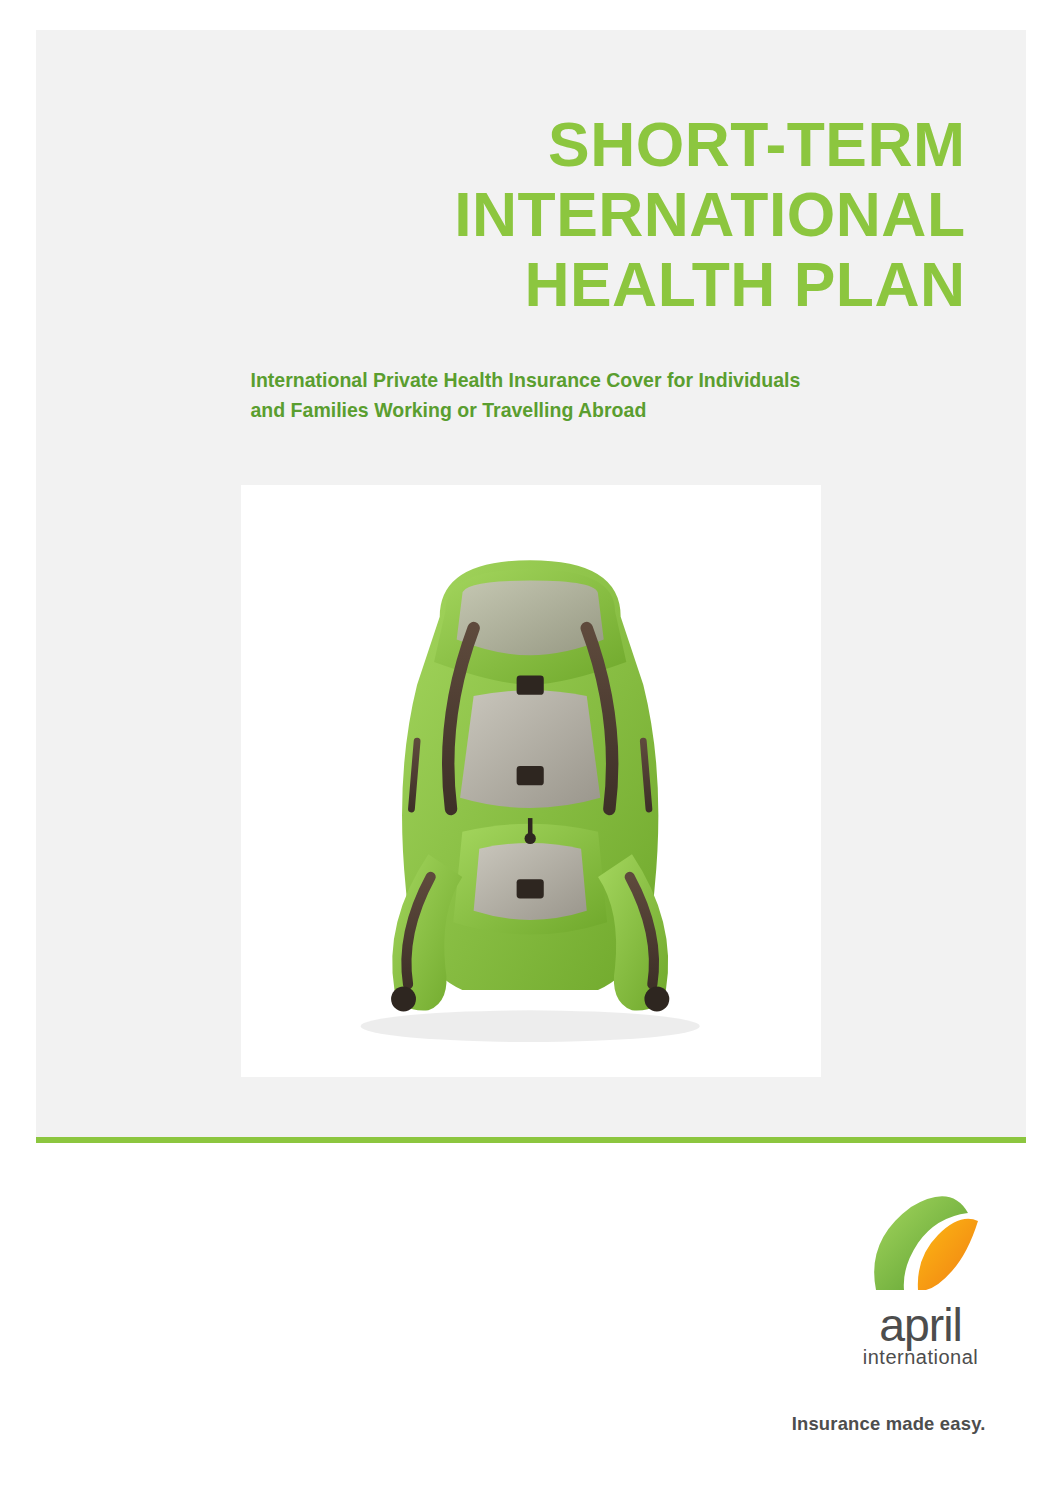SHORT-TERM INTERNATIONAL HEALTH PLAN
International Private Health Insurance Cover for Individuals and Families Working or Travelling Abroad
Hiking backpack
april
international
Insurance made easy.